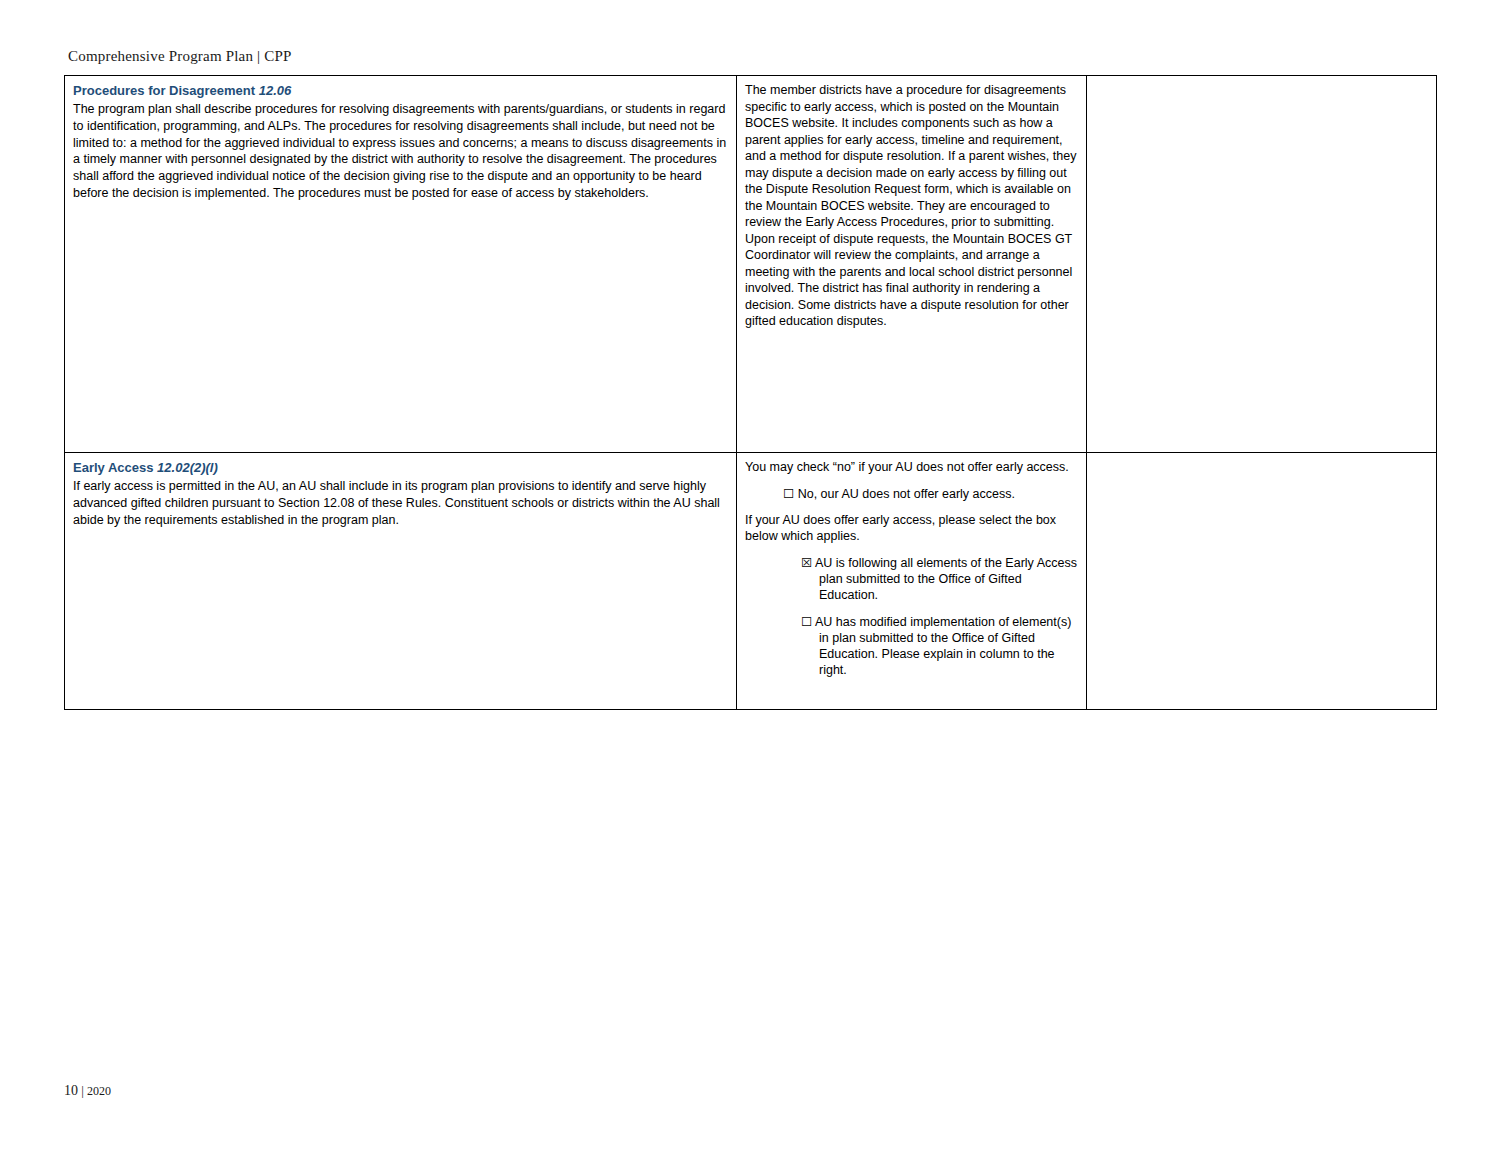Comprehensive Program Plan | CPP
| Procedures for Disagreement 12.06 The program plan shall describe procedures for resolving disagreements with parents/guardians, or students in regard to identification, programming, and ALPs. The procedures for resolving disagreements shall include, but need not be limited to: a method for the aggrieved individual to express issues and concerns; a means to discuss disagreements in a timely manner with personnel designated by the district with authority to resolve the disagreement. The procedures shall afford the aggrieved individual notice of the decision giving rise to the dispute and an opportunity to be heard before the decision is implemented. The procedures must be posted for ease of access by stakeholders. | The member districts have a procedure for disagreements specific to early access, which is posted on the Mountain BOCES website. It includes components such as how a parent applies for early access, timeline and requirement, and a method for dispute resolution. If a parent wishes, they may dispute a decision made on early access by filling out the Dispute Resolution Request form, which is available on the Mountain BOCES website. They are encouraged to review the Early Access Procedures, prior to submitting. Upon receipt of dispute requests, the Mountain BOCES GT Coordinator will review the complaints, and arrange a meeting with the parents and local school district personnel involved. The district has final authority in rendering a decision. Some districts have a dispute resolution for other gifted education disputes. | |
| Early Access 12.02(2)(l) If early access is permitted in the AU, an AU shall include in its program plan provisions to identify and serve highly advanced gifted children pursuant to Section 12.08 of these Rules. Constituent schools or districts within the AU shall abide by the requirements established in the program plan. | You may check “no” if your AU does not offer early access. ☐ No, our AU does not offer early access. If your AU does offer early access, please select the box below which applies. ☒ AU is following all elements of the Early Access plan submitted to the Office of Gifted Education. ☐ AU has modified implementation of element(s) in plan submitted to the Office of Gifted Education. Please explain in column to the right. | |
10 | 2020